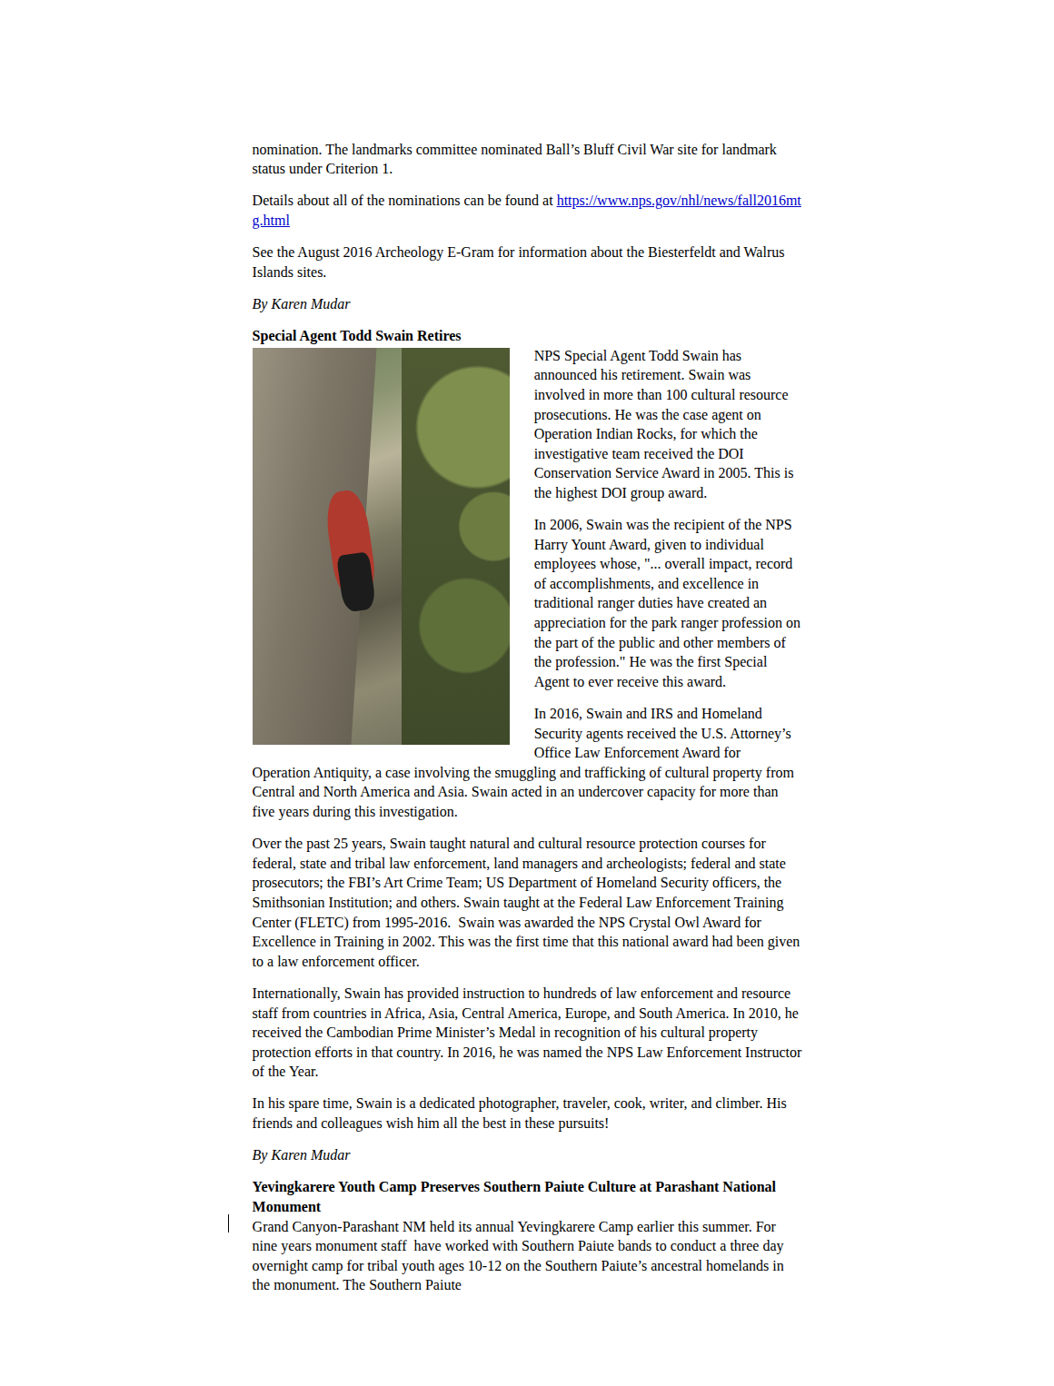nomination. The landmarks committee nominated Ball’s Bluff Civil War site for landmark status under Criterion 1.
Details about all of the nominations can be found at https://www.nps.gov/nhl/news/fall2016mtg.html
See the August 2016 Archeology E-Gram for information about the Biesterfeldt and Walrus Islands sites.
By Karen Mudar
Special Agent Todd Swain Retires
NPS Special Agent Todd Swain has announced his retirement. Swain was involved in more than 100 cultural resource prosecutions. He was the case agent on Operation Indian Rocks, for which the investigative team received the DOI Conservation Service Award in 2005. This is the highest DOI group award.
In 2006, Swain was the recipient of the NPS Harry Yount Award, given to individual employees whose, "... overall impact, record of accomplishments, and excellence in traditional ranger duties have created an appreciation for the park ranger profession on the part of the public and other members of the profession." He was the first Special Agent to ever receive this award.
In 2016, Swain and IRS and Homeland Security agents received the U.S. Attorney’s Office Law Enforcement Award for Operation Antiquity, a case involving the smuggling and trafficking of cultural property from Central and North America and Asia. Swain acted in an undercover capacity for more than five years during this investigation.
Over the past 25 years, Swain taught natural and cultural resource protection courses for federal, state and tribal law enforcement, land managers and archeologists; federal and state prosecutors; the FBI’s Art Crime Team; US Department of Homeland Security officers, the Smithsonian Institution; and others. Swain taught at the Federal Law Enforcement Training Center (FLETC) from 1995-2016. Swain was awarded the NPS Crystal Owl Award for Excellence in Training in 2002. This was the first time that this national award had been given to a law enforcement officer.
Internationally, Swain has provided instruction to hundreds of law enforcement and resource staff from countries in Africa, Asia, Central America, Europe, and South America. In 2010, he received the Cambodian Prime Minister’s Medal in recognition of his cultural property protection efforts in that country. In 2016, he was named the NPS Law Enforcement Instructor of the Year.
In his spare time, Swain is a dedicated photographer, traveler, cook, writer, and climber. His friends and colleagues wish him all the best in these pursuits!
By Karen Mudar
Yevingkarere Youth Camp Preserves Southern Paiute Culture at Parashant National Monument
Grand Canyon-Parashant NM held its annual Yevingkarere Camp earlier this summer. For nine years monument staff have worked with Southern Paiute bands to conduct a three day overnight camp for tribal youth ages 10-12 on the Southern Paiute’s ancestral homelands in the monument. The Southern Paiute